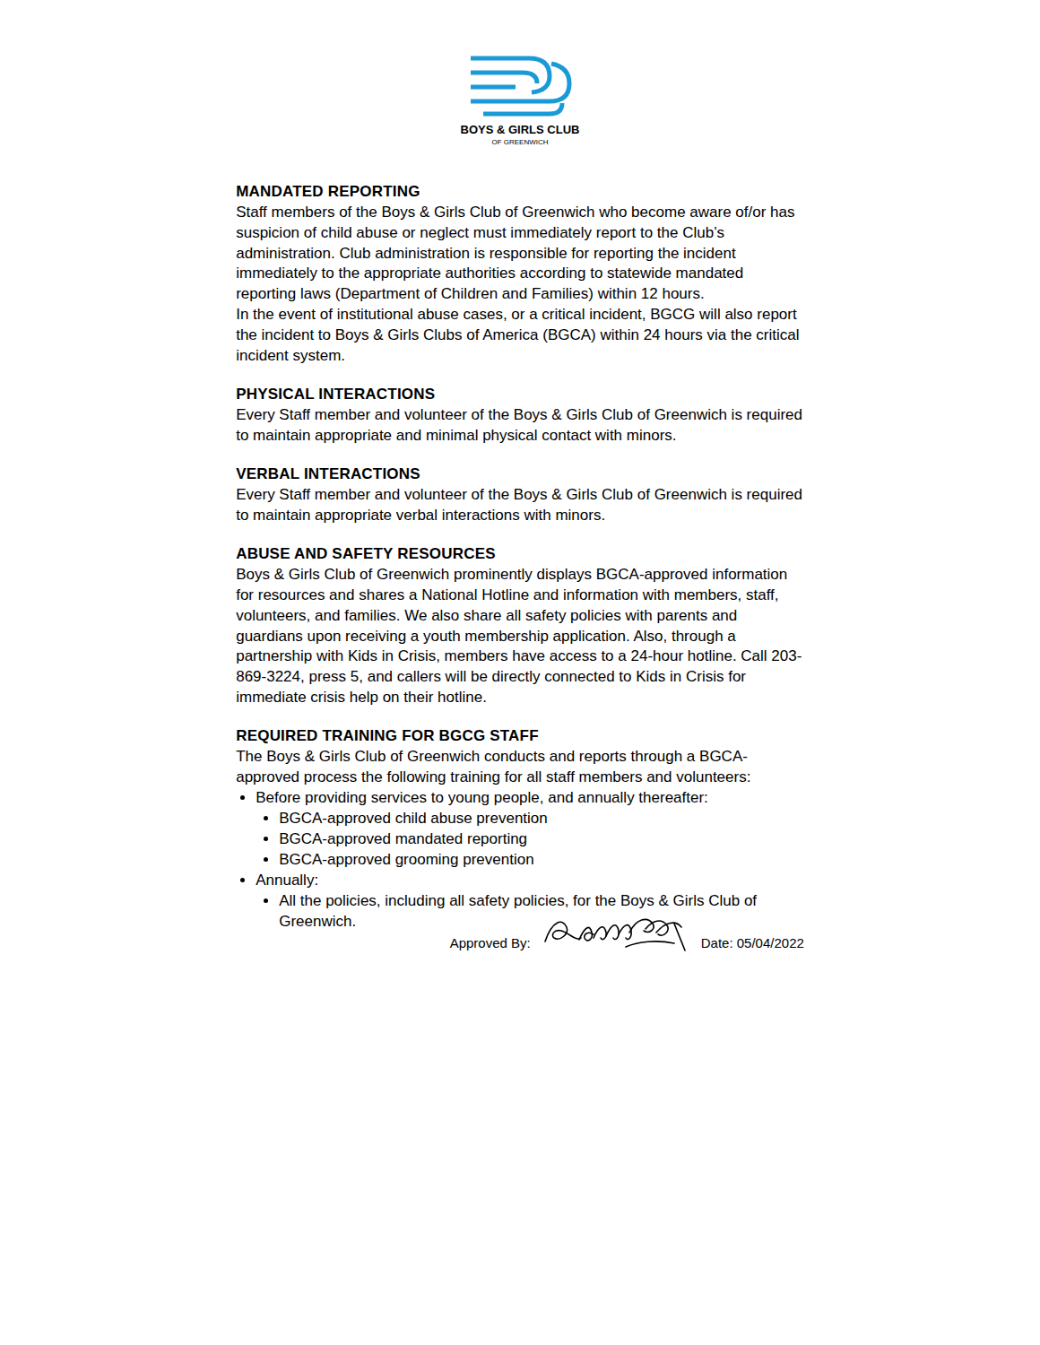BOYS & GIRLS CLUB OF GREENWICH
MANDATED REPORTING
Staff members of the Boys & Girls Club of Greenwich who become aware of/or has suspicion of child abuse or neglect must immediately report to the Club’s administration. Club administration is responsible for reporting the incident immediately to the appropriate authorities according to statewide mandated reporting laws (Department of Children and Families) within 12 hours.
In the event of institutional abuse cases, or a critical incident, BGCG will also report the incident to Boys & Girls Clubs of America (BGCA) within 24 hours via the critical incident system.
PHYSICAL INTERACTIONS
Every Staff member and volunteer of the Boys & Girls Club of Greenwich is required to maintain appropriate and minimal physical contact with minors.
VERBAL INTERACTIONS
Every Staff member and volunteer of the Boys & Girls Club of Greenwich is required to maintain appropriate verbal interactions with minors.
ABUSE AND SAFETY RESOURCES
Boys & Girls Club of Greenwich prominently displays BGCA-approved information for resources and shares a National Hotline and information with members, staff, volunteers, and families. We also share all safety policies with parents and guardians upon receiving a youth membership application. Also, through a partnership with Kids in Crisis, members have access to a 24-hour hotline. Call 203-869-3224, press 5, and callers will be directly connected to Kids in Crisis for immediate crisis help on their hotline.
REQUIRED TRAINING FOR BGCG STAFF
The Boys & Girls Club of Greenwich conducts and reports through a BGCA-approved process the following training for all staff members and volunteers:
Before providing services to young people, and annually thereafter:
BGCA-approved child abuse prevention
BGCA-approved mandated reporting
BGCA-approved grooming prevention
Annually:
All the policies, including all safety policies, for the Boys & Girls Club of Greenwich.
Approved By: Date: 05/04/2022